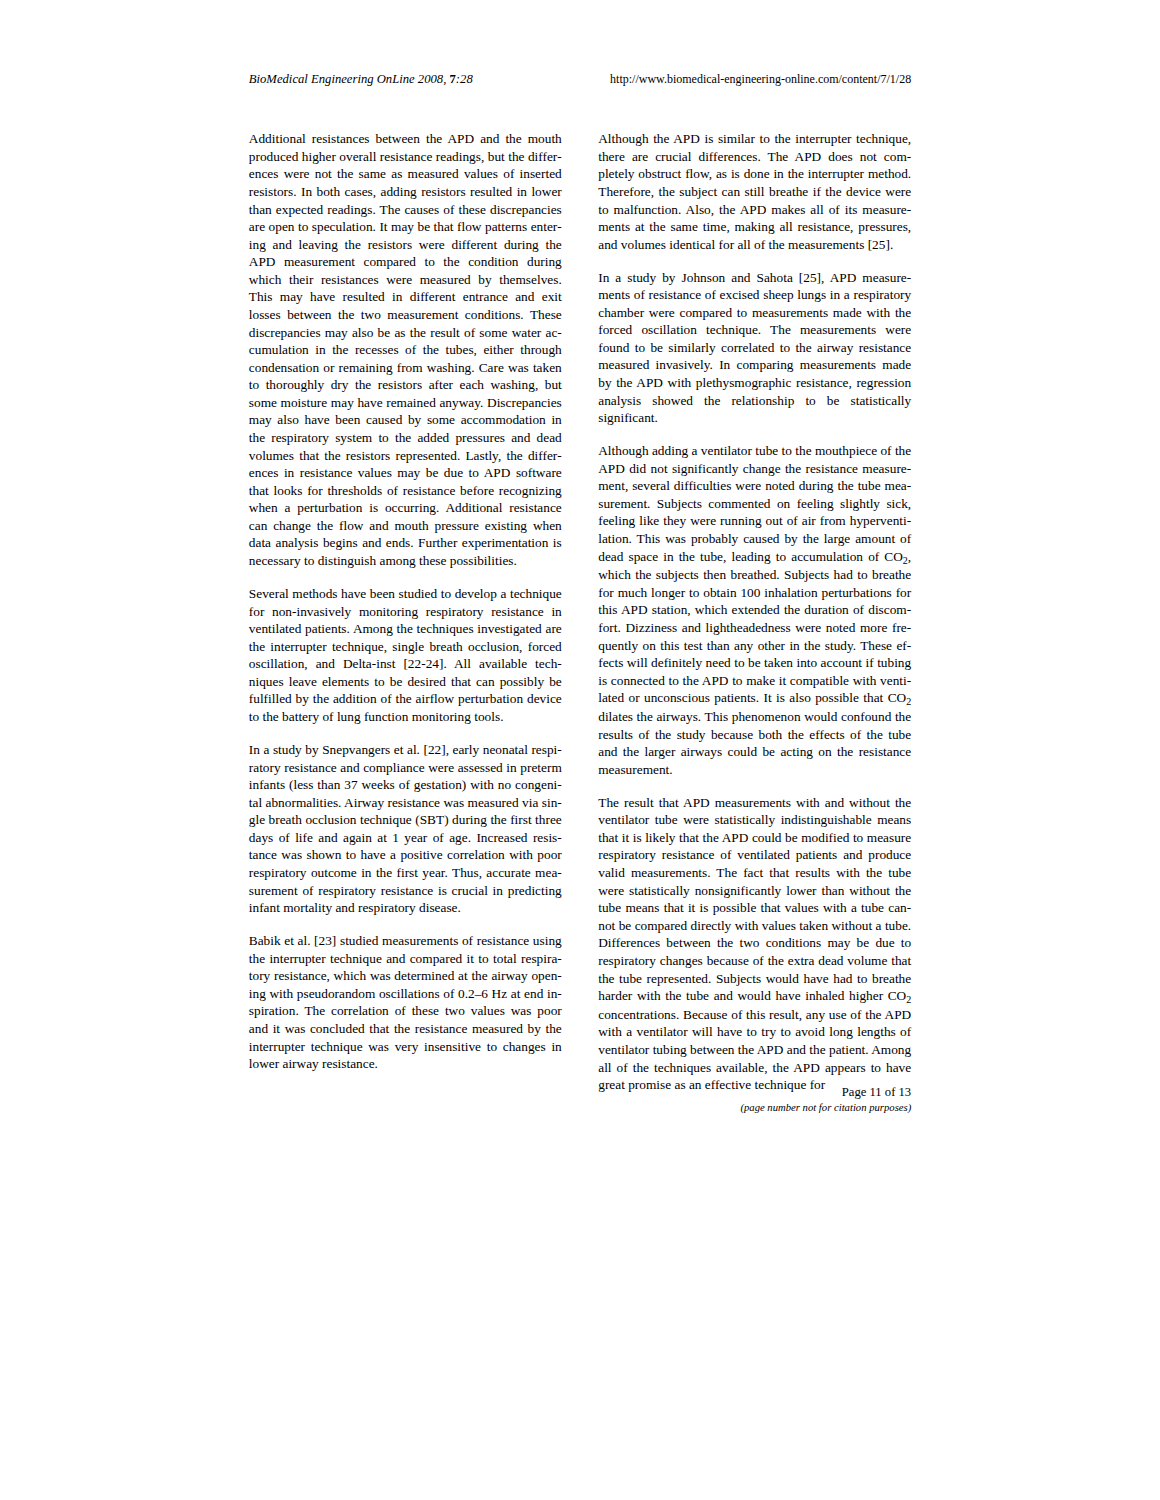BioMedical Engineering OnLine 2008, 7:28
http://www.biomedical-engineering-online.com/content/7/1/28
Additional resistances between the APD and the mouth produced higher overall resistance readings, but the differences were not the same as measured values of inserted resistors. In both cases, adding resistors resulted in lower than expected readings. The causes of these discrepancies are open to speculation. It may be that flow patterns entering and leaving the resistors were different during the APD measurement compared to the condition during which their resistances were measured by themselves. This may have resulted in different entrance and exit losses between the two measurement conditions. These discrepancies may also be as the result of some water accumulation in the recesses of the tubes, either through condensation or remaining from washing. Care was taken to thoroughly dry the resistors after each washing, but some moisture may have remained anyway. Discrepancies may also have been caused by some accommodation in the respiratory system to the added pressures and dead volumes that the resistors represented. Lastly, the differences in resistance values may be due to APD software that looks for thresholds of resistance before recognizing when a perturbation is occurring. Additional resistance can change the flow and mouth pressure existing when data analysis begins and ends. Further experimentation is necessary to distinguish among these possibilities.
Several methods have been studied to develop a technique for non-invasively monitoring respiratory resistance in ventilated patients. Among the techniques investigated are the interrupter technique, single breath occlusion, forced oscillation, and Delta-inst [22-24]. All available techniques leave elements to be desired that can possibly be fulfilled by the addition of the airflow perturbation device to the battery of lung function monitoring tools.
In a study by Snepvangers et al. [22], early neonatal respiratory resistance and compliance were assessed in preterm infants (less than 37 weeks of gestation) with no congenital abnormalities. Airway resistance was measured via single breath occlusion technique (SBT) during the first three days of life and again at 1 year of age. Increased resistance was shown to have a positive correlation with poor respiratory outcome in the first year. Thus, accurate measurement of respiratory resistance is crucial in predicting infant mortality and respiratory disease.
Babik et al. [23] studied measurements of resistance using the interrupter technique and compared it to total respiratory resistance, which was determined at the airway opening with pseudorandom oscillations of 0.2–6 Hz at end inspiration. The correlation of these two values was poor and it was concluded that the resistance measured by the interrupter technique was very insensitive to changes in lower airway resistance.
Although the APD is similar to the interrupter technique, there are crucial differences. The APD does not completely obstruct flow, as is done in the interrupter method. Therefore, the subject can still breathe if the device were to malfunction. Also, the APD makes all of its measurements at the same time, making all resistance, pressures, and volumes identical for all of the measurements [25].
In a study by Johnson and Sahota [25], APD measurements of resistance of excised sheep lungs in a respiratory chamber were compared to measurements made with the forced oscillation technique. The measurements were found to be similarly correlated to the airway resistance measured invasively. In comparing measurements made by the APD with plethysmographic resistance, regression analysis showed the relationship to be statistically significant.
Although adding a ventilator tube to the mouthpiece of the APD did not significantly change the resistance measurement, several difficulties were noted during the tube measurement. Subjects commented on feeling slightly sick, feeling like they were running out of air from hyperventilation. This was probably caused by the large amount of dead space in the tube, leading to accumulation of CO2, which the subjects then breathed. Subjects had to breathe for much longer to obtain 100 inhalation perturbations for this APD station, which extended the duration of discomfort. Dizziness and lightheadedness were noted more frequently on this test than any other in the study. These effects will definitely need to be taken into account if tubing is connected to the APD to make it compatible with ventilated or unconscious patients. It is also possible that CO2 dilates the airways. This phenomenon would confound the results of the study because both the effects of the tube and the larger airways could be acting on the resistance measurement.
The result that APD measurements with and without the ventilator tube were statistically indistinguishable means that it is likely that the APD could be modified to measure respiratory resistance of ventilated patients and produce valid measurements. The fact that results with the tube were statistically nonsignificantly lower than without the tube means that it is possible that values with a tube cannot be compared directly with values taken without a tube. Differences between the two conditions may be due to respiratory changes because of the extra dead volume that the tube represented. Subjects would have had to breathe harder with the tube and would have inhaled higher CO2 concentrations. Because of this result, any use of the APD with a ventilator will have to try to avoid long lengths of ventilator tubing between the APD and the patient. Among all of the techniques available, the APD appears to have great promise as an effective technique for
Page 11 of 13
(page number not for citation purposes)